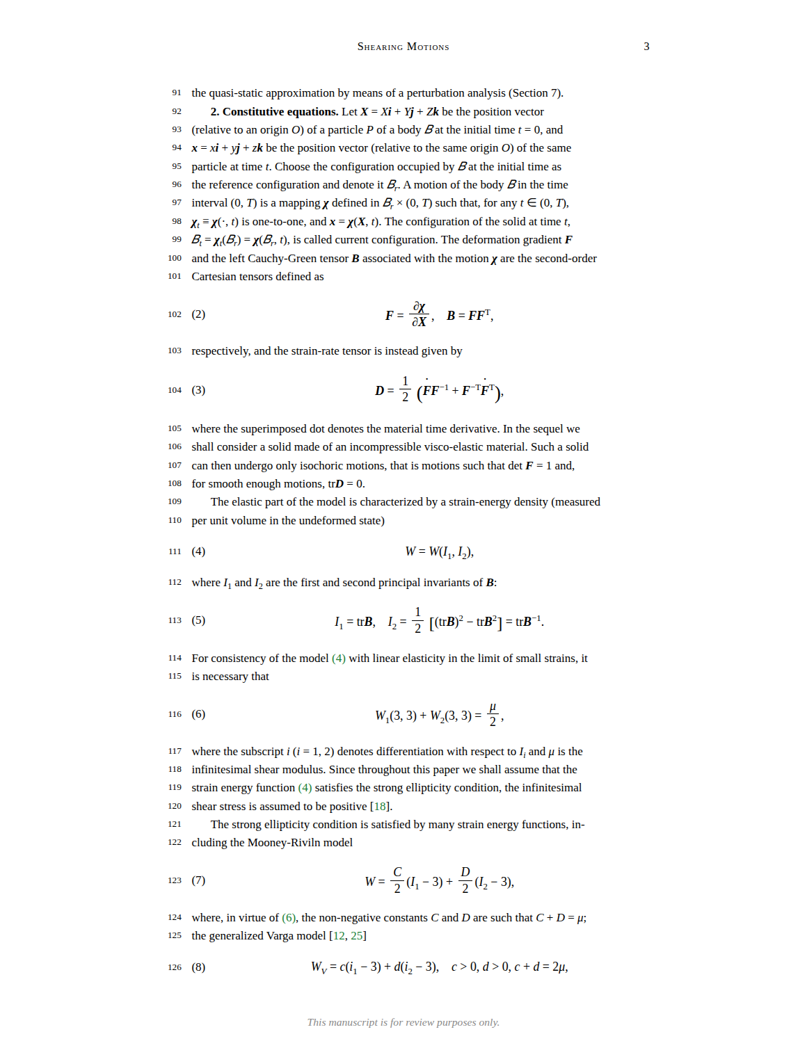Shearing Motions 3
91 the quasi-static approximation by means of a perturbation analysis (Section 7).
922. Constitutive equations. Let X = Xi + Yj + Zk be the position vector
93(relative to an origin O) of a particle P of a body 𝐵 at the initial time t = 0, and
94 x = xi + yj + zk be the position vector (relative to the same origin O) of the same
95 particle at time t. Choose the configuration occupied by 𝐵 at the initial time as
96 the reference configuration and denote it 𝐵r. A motion of the body 𝐵 in the time
97 interval (0, T) is a mapping χ defined in 𝐵r × (0, T) such that, for any t ∈ (0, T),
98 χt ≡ χ(·, t) is one-to-one, and x = χ(X, t). The configuration of the solid at time t,
99 𝐵t = χt(𝐵r) = χ(𝐵r, t), is called current configuration. The deformation gradient F
100 and the left Cauchy-Green tensor B associated with the motion χ are the second-order
101 Cartesian tensors defined as
102 (2) F = ∂χ∂X, B = FFT,
103 respectively, and the strain-rate tensor is instead given by
104 (3) D = 12 (˙F F−1 + F−T˙FT),
105 where the superimposed dot denotes the material time derivative. In the sequel we
106 shall consider a solid made of an incompressible visco-elastic material. Such a solid
107 can then undergo only isochoric motions, that is motions such that det F = 1 and,
108 for smooth enough motions, trD = 0.
109 The elastic part of the model is characterized by a strain-energy density (measured
110 per unit volume in the undeformed state)
111 (4) W = W(I1, I2),
112 where I1 and I2 are the first and second principal invariants of B:
113 (5) I1 = trB, I2 = 12 [(trB)2 − trB2] = trB−1.
114 For consistency of the model (4) with linear elasticity in the limit of small strains, it
115 is necessary that
116 (6) W1(3, 3) + W2(3, 3) = μ 2,
117 where the subscript i (i = 1, 2) denotes differentiation with respect to Ii and μ is the
118 infinitesimal shear modulus. Since throughout this paper we shall assume that the
119 strain energy function (4) satisfies the strong ellipticity condition, the infinitesimal
120 shear stress is assumed to be positive [18].
121 The strong ellipticity condition is satisfied by many strain energy functions, in-
122 cluding the Mooney-Riviln model
123 (7) W = C 2(I1 − 3) + D 2(I2 − 3),
124 where, in virtue of (6), the non-negative constants C and D are such that C + D = μ;
125 the generalized Varga model [12, 25]
126 (8) WV = c(i1 − 3) + d(i2 − 3), c > 0, d > 0, c + d = 2μ,
This manuscript is for review purposes only.